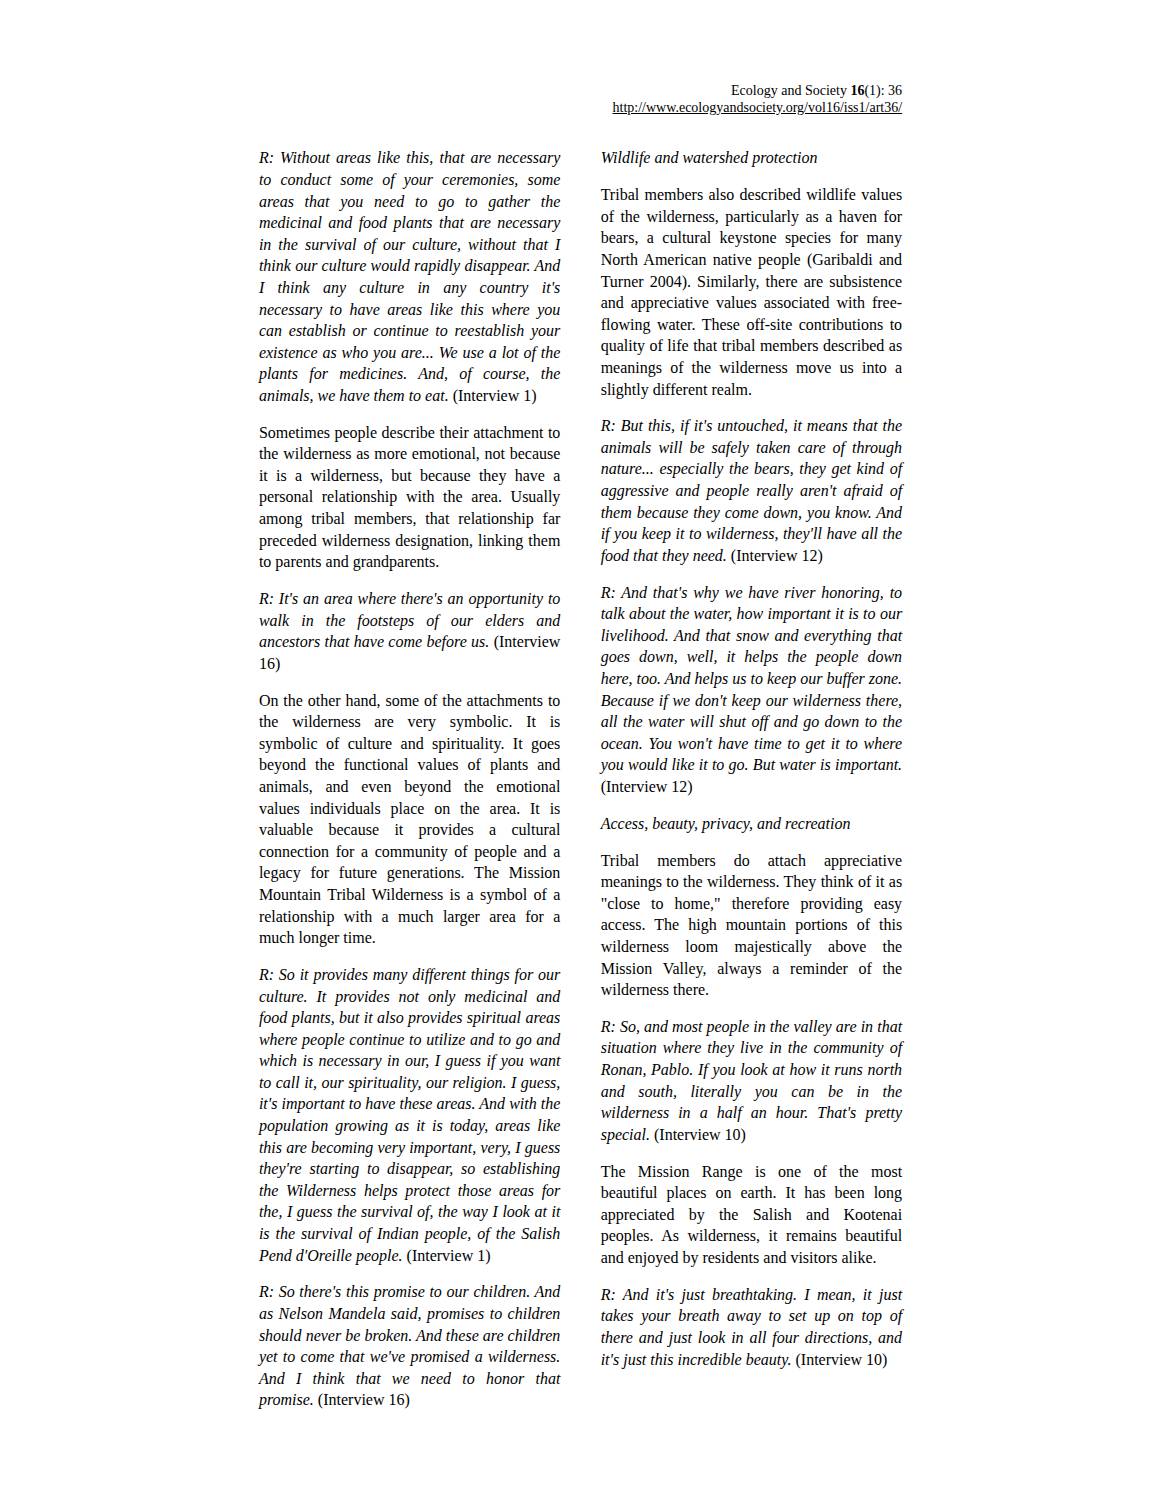Ecology and Society 16(1): 36
http://www.ecologyandsociety.org/vol16/iss1/art36/
R: Without areas like this, that are necessary to conduct some of your ceremonies, some areas that you need to go to gather the medicinal and food plants that are necessary in the survival of our culture, without that I think our culture would rapidly disappear. And I think any culture in any country it's necessary to have areas like this where you can establish or continue to reestablish your existence as who you are... We use a lot of the plants for medicines. And, of course, the animals, we have them to eat. (Interview 1)
Sometimes people describe their attachment to the wilderness as more emotional, not because it is a wilderness, but because they have a personal relationship with the area. Usually among tribal members, that relationship far preceded wilderness designation, linking them to parents and grandparents.
R: It's an area where there's an opportunity to walk in the footsteps of our elders and ancestors that have come before us. (Interview 16)
On the other hand, some of the attachments to the wilderness are very symbolic. It is symbolic of culture and spirituality. It goes beyond the functional values of plants and animals, and even beyond the emotional values individuals place on the area. It is valuable because it provides a cultural connection for a community of people and a legacy for future generations. The Mission Mountain Tribal Wilderness is a symbol of a relationship with a much larger area for a much longer time.
R: So it provides many different things for our culture. It provides not only medicinal and food plants, but it also provides spiritual areas where people continue to utilize and to go and which is necessary in our, I guess if you want to call it, our spirituality, our religion. I guess, it's important to have these areas. And with the population growing as it is today, areas like this are becoming very important, very, I guess they're starting to disappear, so establishing the Wilderness helps protect those areas for the, I guess the survival of, the way I look at it is the survival of Indian people, of the Salish Pend d'Oreille people. (Interview 1)
R: So there's this promise to our children. And as Nelson Mandela said, promises to children should never be broken. And these are children yet to come that we've promised a wilderness. And I think that we need to honor that promise. (Interview 16)
Wildlife and watershed protection
Tribal members also described wildlife values of the wilderness, particularly as a haven for bears, a cultural keystone species for many North American native people (Garibaldi and Turner 2004). Similarly, there are subsistence and appreciative values associated with free-flowing water. These off-site contributions to quality of life that tribal members described as meanings of the wilderness move us into a slightly different realm.
R: But this, if it's untouched, it means that the animals will be safely taken care of through nature... especially the bears, they get kind of aggressive and people really aren't afraid of them because they come down, you know. And if you keep it to wilderness, they'll have all the food that they need. (Interview 12)
R: And that's why we have river honoring, to talk about the water, how important it is to our livelihood. And that snow and everything that goes down, well, it helps the people down here, too. And helps us to keep our buffer zone. Because if we don't keep our wilderness there, all the water will shut off and go down to the ocean. You won't have time to get it to where you would like it to go. But water is important. (Interview 12)
Access, beauty, privacy, and recreation
Tribal members do attach appreciative meanings to the wilderness. They think of it as "close to home," therefore providing easy access. The high mountain portions of this wilderness loom majestically above the Mission Valley, always a reminder of the wilderness there.
R: So, and most people in the valley are in that situation where they live in the community of Ronan, Pablo. If you look at how it runs north and south, literally you can be in the wilderness in a half an hour. That's pretty special. (Interview 10)
The Mission Range is one of the most beautiful places on earth. It has been long appreciated by the Salish and Kootenai peoples. As wilderness, it remains beautiful and enjoyed by residents and visitors alike.
R: And it's just breathtaking. I mean, it just takes your breath away to set up on top of there and just look in all four directions, and it's just this incredible beauty. (Interview 10)